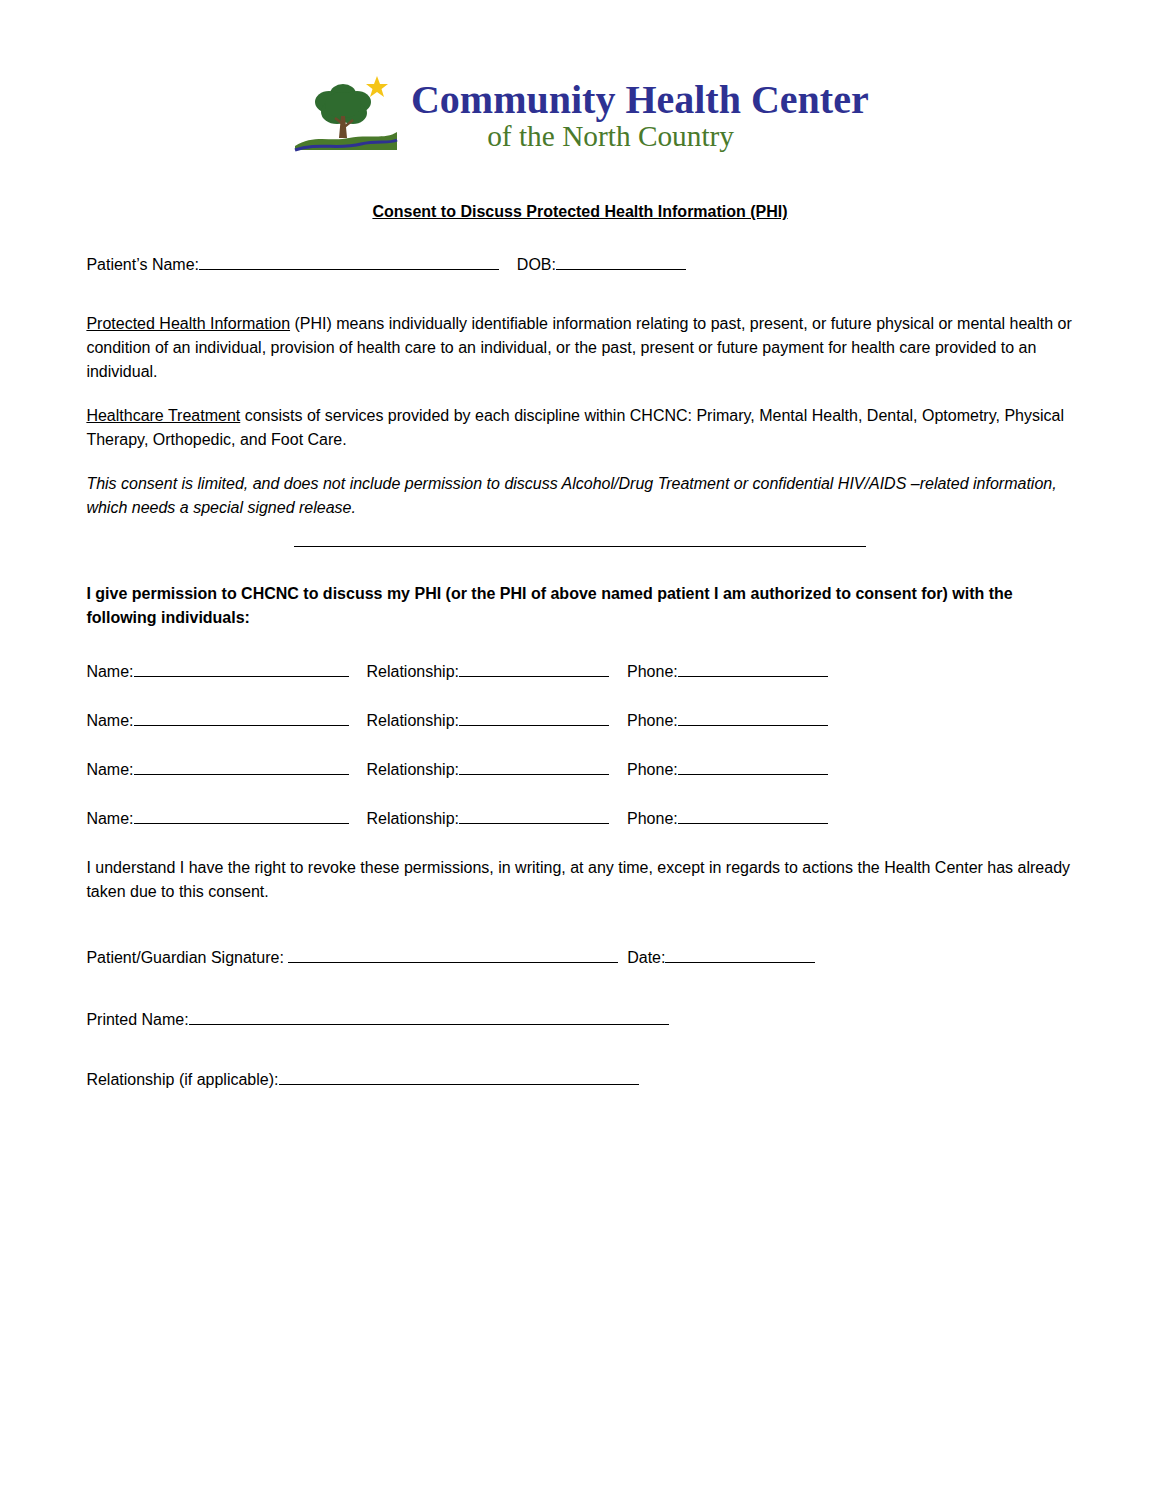Community Health Center
of the North Country
Consent to Discuss Protected Health Information (PHI)
Patient’s Name: DOB:
Protected Health Information (PHI) means individually identifiable information relating to past, present, or future physical or mental health or condition of an individual, provision of health care to an individual, or the past, present or future payment for health care provided to an individual.
Healthcare Treatment consists of services provided by each discipline within CHCNC: Primary, Mental Health, Dental, Optometry, Physical Therapy, Orthopedic, and Foot Care.
This consent is limited, and does not include permission to discuss Alcohol/Drug Treatment or confidential HIV/AIDS –related information, which needs a special signed release.
I give permission to CHCNC to discuss my PHI (or the PHI of above named patient I am authorized to consent for) with the following individuals:
Name: Relationship: Phone:
Name: Relationship: Phone:
Name: Relationship: Phone:
Name: Relationship: Phone:
I understand I have the right to revoke these permissions, in writing, at any time, except in regards to actions the Health Center has already taken due to this consent.
Patient/Guardian Signature: Date:
Printed Name:
Relationship (if applicable):